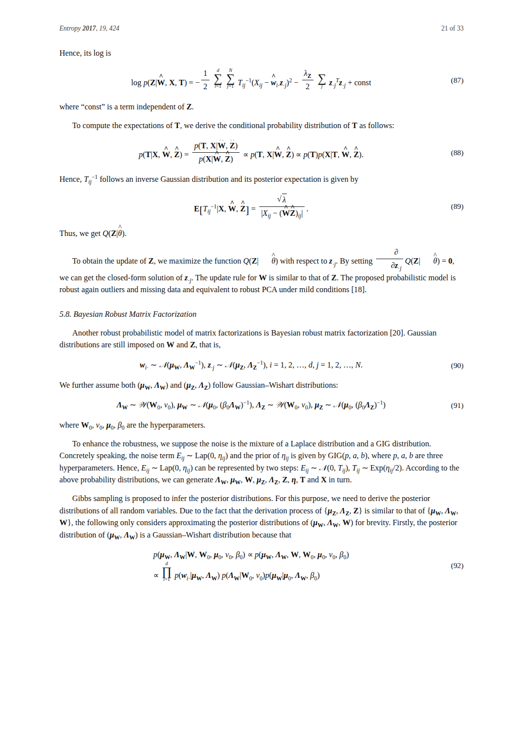Entropy 2017, 19, 424 21 of 33
Hence, its log is
log p(Z|W, X, T) = −12 d∑i=1 N∑j=1 Tij−1(Xij − wi·z·j)2 − λZ 2 ∑j z·jTz·j + const
(87)
where “const” is a term independent of Z.
To compute the expectations of T, we derive the conditional probability distribution of T as follows:
p(T|X, W, Z) = p(T, X|W, Z) p(X|W, Z) ∝ p(T, X|W, Z) ∝ p(T)p(X|T, W, Z).
(88)
Hence, Tij−1 follows an inverse Gaussian distribution and its posterior expectation is given by
E[Tij−1|X, W, Z] = λ |Xij − (WZ)ij| .
(89)
Thus, we get Q(Z|θ).
To obtain the update of Z, we maximize the function Q(Z|θ) with respect to z·j. By setting ∂∂z·j Q(Z|θ) = 0, we can get the closed-form solution of z·j. The update rule for W is similar to that of Z. The proposed probabilistic model is robust again outliers and missing data and equivalent to robust PCA under mild conditions [18].
5.8. Bayesian Robust Matrix Factorization
Another robust probabilistic model of matrix factorizations is Bayesian robust matrix factorization [20]. Gaussian distributions are still imposed on W and Z, that is,
wi· ∼ 𝒩(μW, ΛW−1), z·j ∼ 𝒩(μZ, ΛZ−1), i = 1, 2, …, d, j = 1, 2, …, N.
(90)
We further assume both (μW, ΛW) and (μZ, ΛZ) follow Gaussian–Wishart distributions:
ΛW ∼ 𝒲(W0, v0), μW ∼ 𝒩(μ0, (β0ΛW)−1), ΛZ ∼ 𝒲(W0, v0), μZ ∼ 𝒩(μ0, (β0ΛZ)−1)
(91)
where W0, v0, μ0, β0 are the hyperparameters.
To enhance the robustness, we suppose the noise is the mixture of a Laplace distribution and a GIG distribution. Concretely speaking, the noise term Eij ∼ Lap(0, ηij) and the prior of ηij is given by GIG(p, a, b), where p, a, b are three hyperparameters. Hence, Eij ∼ Lap(0, ηij) can be represented by two steps: Eij ∼ 𝒩(0, Tij), Tij ∼ Exp(ηij/2). According to the above probability distributions, we can generate ΛW, μW, W, μZ, ΛZ, Z, η, T and X in turn.
Gibbs sampling is proposed to infer the posterior distributions. For this purpose, we need to derive the posterior distributions of all random variables. Due to the fact that the derivation process of {μZ, ΛZ, Z} is similar to that of {μW, ΛW, W}, the following only considers approximating the posterior distributions of (μW, ΛW, W) for brevity. Firstly, the posterior distribution of (μW, ΛW) is a Gaussian–Wishart distribution because that
p(μW, ΛW|W, W0, μ0, v0, β0) ∝ p(μW, ΛW, W, W0, μ0, v0, β0) ∝ d∏i=1 p(wi·|μW, ΛW) p(ΛW|W0, v0)p(μW|μ0, ΛW, β0)
(92)